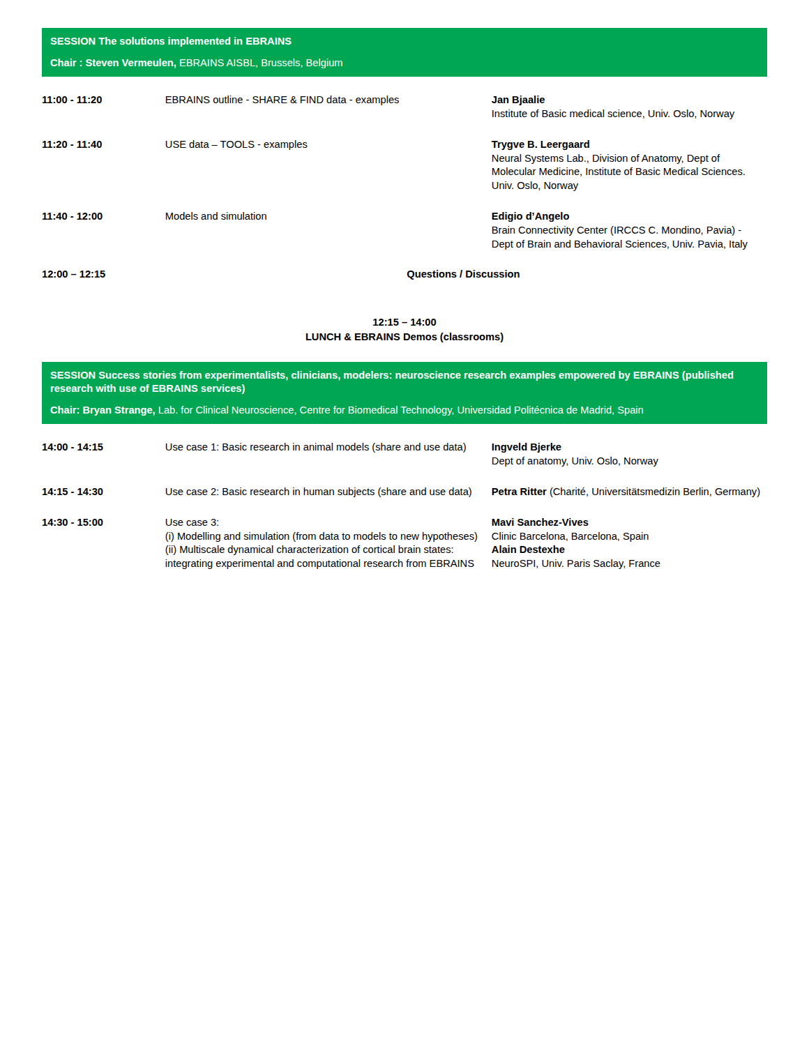SESSION The solutions implemented in EBRAINS
Chair : Steven Vermeulen, EBRAINS AISBL, Brussels, Belgium
| 11:00 - 11:20 | EBRAINS outline - SHARE & FIND data - examples | Jan Bjaalie Institute of Basic medical science, Univ. Oslo, Norway |
| 11:20 - 11:40 | USE data – TOOLS - examples | Trygve B. Leergaard Neural Systems Lab., Division of Anatomy, Dept of Molecular Medicine, Institute of Basic Medical Sciences. Univ. Oslo, Norway |
| 11:40 - 12:00 | Models and simulation | Edigio d’Angelo Brain Connectivity Center (IRCCS C. Mondino, Pavia) - Dept of Brain and Behavioral Sciences, Univ. Pavia, Italy |
| 12:00 – 12:15 | Questions / Discussion |
12:15 – 14:00
LUNCH & EBRAINS Demos (classrooms)
SESSION Success stories from experimentalists, clinicians, modelers: neuroscience research examples empowered by EBRAINS (published research with use of EBRAINS services)
Chair: Bryan Strange, Lab. for Clinical Neuroscience, Centre for Biomedical Technology, Universidad Politécnica de Madrid, Spain
| 14:00 - 14:15 | Use case 1: Basic research in animal models (share and use data) | Ingveld Bjerke Dept of anatomy, Univ. Oslo, Norway |
| 14:15 - 14:30 | Use case 2: Basic research in human subjects (share and use data) | Petra Ritter (Charité, Universitätsmedizin Berlin, Germany) |
| 14:30 - 15:00 | Use case 3: (i) Modelling and simulation (from data to models to new hypotheses) (ii) Multiscale dynamical characterization of cortical brain states: integrating experimental and computational research from EBRAINS | Mavi Sanchez-Vives Clinic Barcelona, Barcelona, Spain Alain Destexhe NeuroSPI, Univ. Paris Saclay, France |